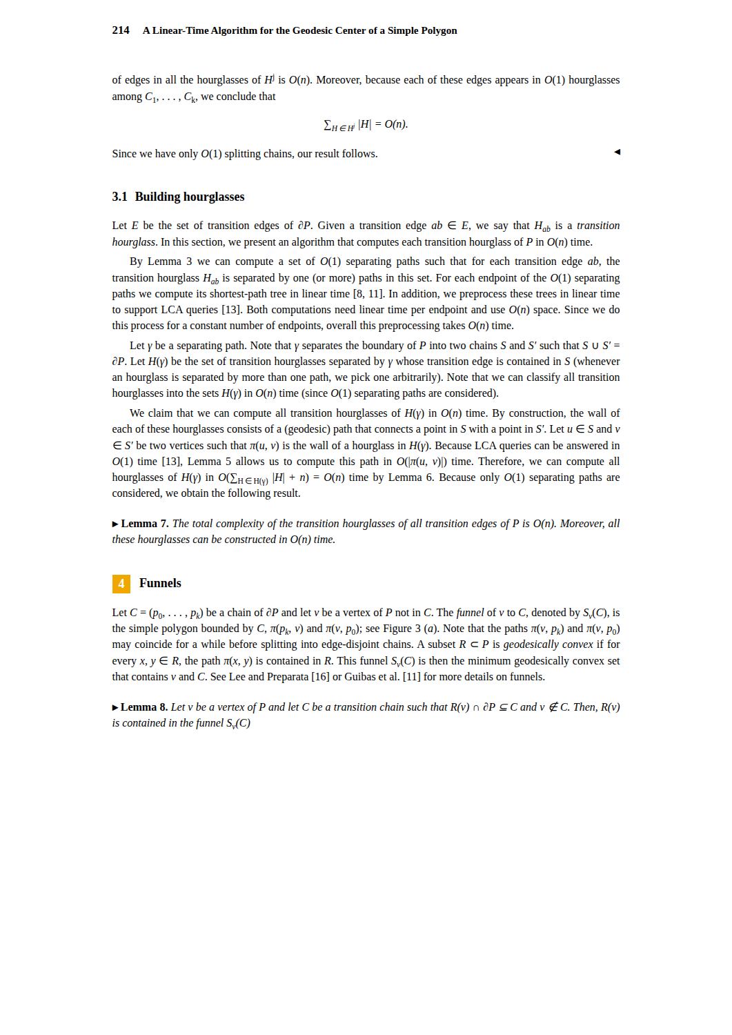214 A Linear-Time Algorithm for the Geodesic Center of a Simple Polygon
of edges in all the hourglasses of Hj is O(n). Moreover, because each of these edges appears in O(1) hourglasses among C1, . . . , Ck, we conclude that
∑H ∈ Hj |H| = O(n).
Since we have only O(1) splitting chains, our result follows. ◂
3.1 Building hourglasses
Let E be the set of transition edges of ∂P. Given a transition edge ab ∈ E, we say that Hab is a transition hourglass. In this section, we present an algorithm that computes each transition hourglass of P in O(n) time.
By Lemma 3 we can compute a set of O(1) separating paths such that for each transition edge ab, the transition hourglass Hab is separated by one (or more) paths in this set. For each endpoint of the O(1) separating paths we compute its shortest-path tree in linear time [8, 11]. In addition, we preprocess these trees in linear time to support LCA queries [13]. Both computations need linear time per endpoint and use O(n) space. Since we do this process for a constant number of endpoints, overall this preprocessing takes O(n) time.
Let γ be a separating path. Note that γ separates the boundary of P into two chains S and S′ such that S ∪ S′ = ∂P. Let H(γ) be the set of transition hourglasses separated by γ whose transition edge is contained in S (whenever an hourglass is separated by more than one path, we pick one arbitrarily). Note that we can classify all transition hourglasses into the sets H(γ) in O(n) time (since O(1) separating paths are considered).
We claim that we can compute all transition hourglasses of H(γ) in O(n) time. By construction, the wall of each of these hourglasses consists of a (geodesic) path that connects a point in S with a point in S′. Let u ∈ S and v ∈ S′ be two vertices such that π(u, v) is the wall of a hourglass in H(γ). Because LCA queries can be answered in O(1) time [13], Lemma 5 allows us to compute this path in O(|π(u, v)|) time. Therefore, we can compute all hourglasses of H(γ) in O(∑H ∈ H(γ) |H| + n) = O(n) time by Lemma 6. Because only O(1) separating paths are considered, we obtain the following result.
▸ Lemma 7. The total complexity of the transition hourglasses of all transition edges of P is O(n). Moreover, all these hourglasses can be constructed in O(n) time.
4 Funnels
Let C = (p0, . . . , pk) be a chain of ∂P and let v be a vertex of P not in C. The funnel of v to C, denoted by Sv(C), is the simple polygon bounded by C, π(pk, v) and π(v, p0); see Figure 3 (a). Note that the paths π(v, pk) and π(v, p0) may coincide for a while before splitting into edge-disjoint chains. A subset R ⊂ P is geodesically convex if for every x, y ∈ R, the path π(x, y) is contained in R. This funnel Sv(C) is then the minimum geodesically convex set that contains v and C. See Lee and Preparata [16] or Guibas et al. [11] for more details on funnels.
▸ Lemma 8. Let v be a vertex of P and let C be a transition chain such that R(v) ∩ ∂P ⊆ C and v ∉ C. Then, R(v) is contained in the funnel Sv(C)